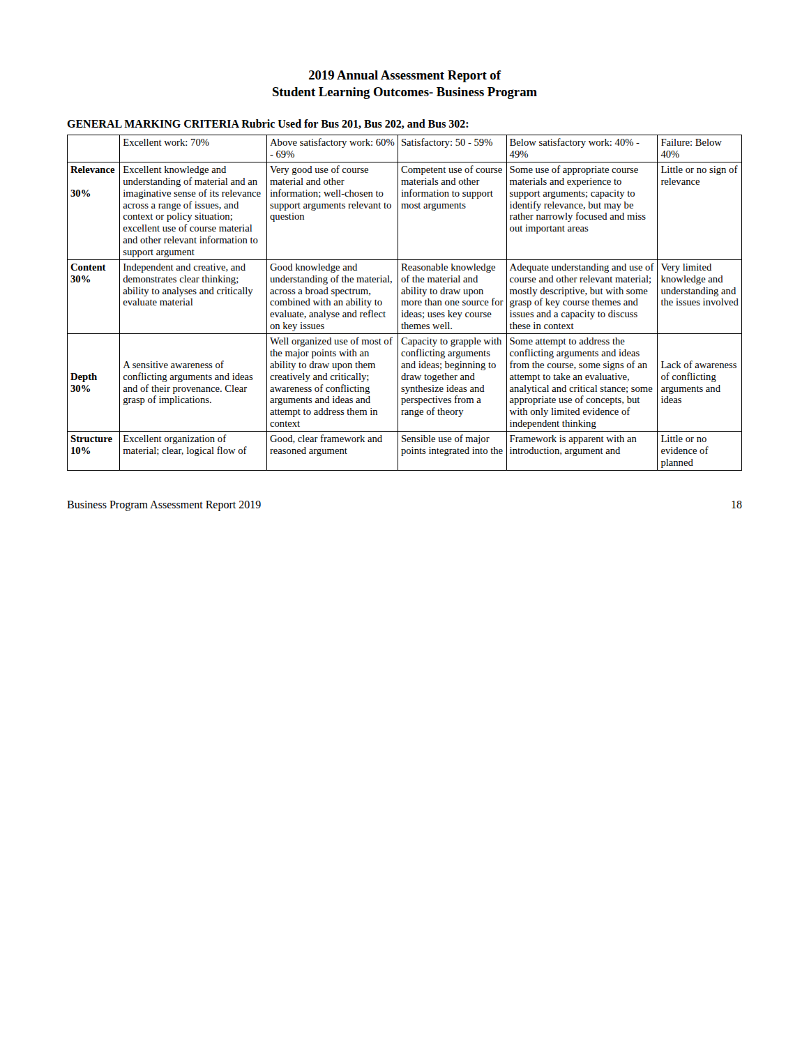2019 Annual Assessment Report of
Student Learning Outcomes- Business Program
GENERAL MARKING CRITERIA Rubric Used for Bus 201, Bus 202, and Bus 302:
| | Excellent work: 70% | Above satisfactory work: 60% - 69% | Satisfactory: 50 - 59% | Below satisfactory work: 40% - 49% | Failure: Below 40% |
| Relevance 30% | Excellent knowledge and understanding of material and an imaginative sense of its relevance across a range of issues, and context or policy situation; excellent use of course material and other relevant information to support argument | Very good use of course material and other information; well-chosen to support arguments relevant to question | Competent use of course materials and other information to support most arguments | Some use of appropriate course materials and experience to support arguments; capacity to identify relevance, but may be rather narrowly focused and miss out important areas | Little or no sign of relevance |
| Content 30% | Independent and creative, and demonstrates clear thinking; ability to analyses and critically evaluate material | Good knowledge and understanding of the material, across a broad spectrum, combined with an ability to evaluate, analyse and reflect on key issues | Reasonable knowledge of the material and ability to draw upon more than one source for ideas; uses key course themes well. | Adequate understanding and use of course and other relevant material; mostly descriptive, but with some grasp of key course themes and issues and a capacity to discuss these in context | Very limited knowledge and understanding and the issues involved |
| Depth 30% | A sensitive awareness of conflicting arguments and ideas and of their provenance. Clear grasp of implications. | Well organized use of most of the major points with an ability to draw upon them creatively and critically; awareness of conflicting arguments and ideas and attempt to address them in context | Capacity to grapple with conflicting arguments and ideas; beginning to draw together and synthesize ideas and perspectives from a range of theory | Some attempt to address the conflicting arguments and ideas from the course, some signs of an attempt to take an evaluative, analytical and critical stance; some appropriate use of concepts, but with only limited evidence of independent thinking | Lack of awareness of conflicting arguments and ideas |
| Structure 10% | Excellent organization of material; clear, logical flow of | Good, clear framework and reasoned argument | Sensible use of major points integrated into the | Framework is apparent with an introduction, argument and | Little or no evidence of planned |
Business Program Assessment Report 2019 18